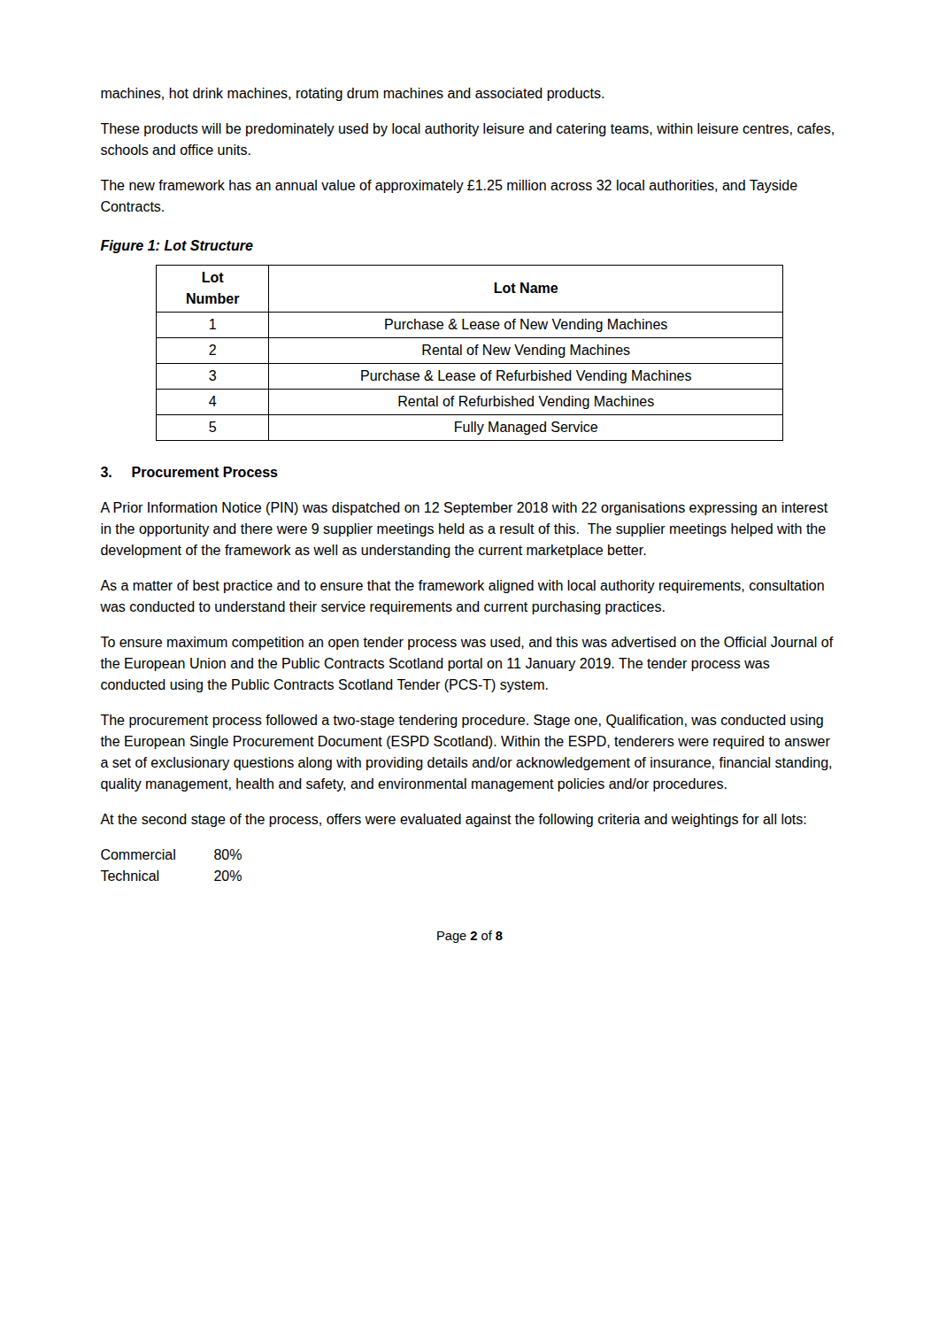machines, hot drink machines, rotating drum machines and associated products.
These products will be predominately used by local authority leisure and catering teams, within leisure centres, cafes, schools and office units.
The new framework has an annual value of approximately £1.25 million across 32 local authorities, and Tayside Contracts.
Figure 1: Lot Structure
| Lot Number | Lot Name |
| --- | --- |
| 1 | Purchase & Lease of New Vending Machines |
| 2 | Rental of New Vending Machines |
| 3 | Purchase & Lease of Refurbished Vending Machines |
| 4 | Rental of Refurbished Vending Machines |
| 5 | Fully Managed Service |
3. Procurement Process
A Prior Information Notice (PIN) was dispatched on 12 September 2018 with 22 organisations expressing an interest in the opportunity and there were 9 supplier meetings held as a result of this. The supplier meetings helped with the development of the framework as well as understanding the current marketplace better.
As a matter of best practice and to ensure that the framework aligned with local authority requirements, consultation was conducted to understand their service requirements and current purchasing practices.
To ensure maximum competition an open tender process was used, and this was advertised on the Official Journal of the European Union and the Public Contracts Scotland portal on 11 January 2019. The tender process was conducted using the Public Contracts Scotland Tender (PCS-T) system.
The procurement process followed a two-stage tendering procedure. Stage one, Qualification, was conducted using the European Single Procurement Document (ESPD Scotland). Within the ESPD, tenderers were required to answer a set of exclusionary questions along with providing details and/or acknowledgement of insurance, financial standing, quality management, health and safety, and environmental management policies and/or procedures.
At the second stage of the process, offers were evaluated against the following criteria and weightings for all lots:
Commercial80%
Technical20%
Page 2 of 8